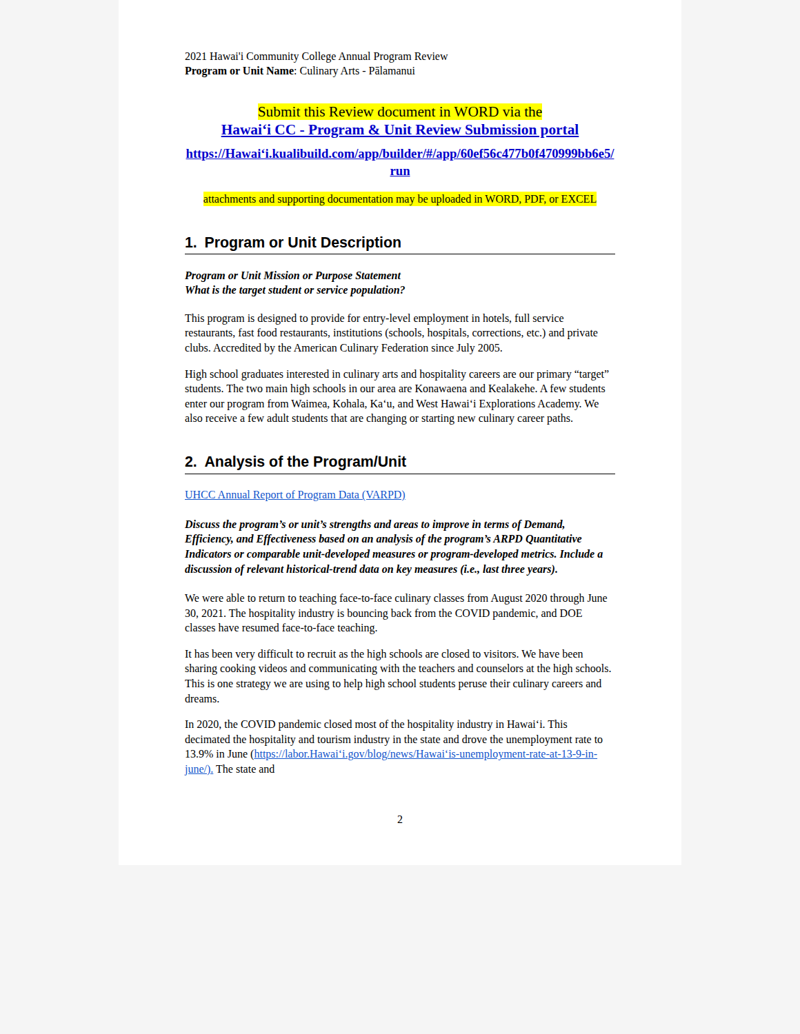2021 Hawai'i Community College Annual Program Review
Program or Unit Name: Culinary Arts - Pālamanui
Submit this Review document in WORD via the
Hawai‘i CC - Program & Unit Review Submission portal https://Hawai‘i.kualibuild.com/app/builder/#/app/60ef56c477b0f470999bb6e5/run attachments and supporting documentation may be uploaded in WORD, PDF, or EXCEL
1. Program or Unit Description
Program or Unit Mission or Purpose Statement What is the target student or service population?
This program is designed to provide for entry-level employment in hotels, full service restaurants, fast food restaurants, institutions (schools, hospitals, corrections, etc.) and private clubs. Accredited by the American Culinary Federation since July 2005.
High school graduates interested in culinary arts and hospitality careers are our primary “target” students. The two main high schools in our area are Konawaena and Kealakehe. A few students enter our program from Waimea, Kohala, Ka‘u, and West Hawai‘i Explorations Academy. We also receive a few adult students that are changing or starting new culinary career paths.
2. Analysis of the Program/Unit
UHCC Annual Report of Program Data (VARPD)
Discuss the program’s or unit’s strengths and areas to improve in terms of Demand, Efficiency, and Effectiveness based on an analysis of the program’s ARPD Quantitative Indicators or comparable unit-developed measures or program-developed metrics. Include a discussion of relevant historical-trend data on key measures (i.e., last three years).
We were able to return to teaching face-to-face culinary classes from August 2020 through June 30, 2021. The hospitality industry is bouncing back from the COVID pandemic, and DOE classes have resumed face-to-face teaching.
It has been very difficult to recruit as the high schools are closed to visitors. We have been sharing cooking videos and communicating with the teachers and counselors at the high schools. This is one strategy we are using to help high school students peruse their culinary careers and dreams.
In 2020, the COVID pandemic closed most of the hospitality industry in Hawai‘i. This decimated the hospitality and tourism industry in the state and drove the unemployment rate to 13.9% in June (https://labor.Hawai‘i.gov/blog/news/Hawai‘is-unemployment-rate-at-13-9-in-june/). The state and
2